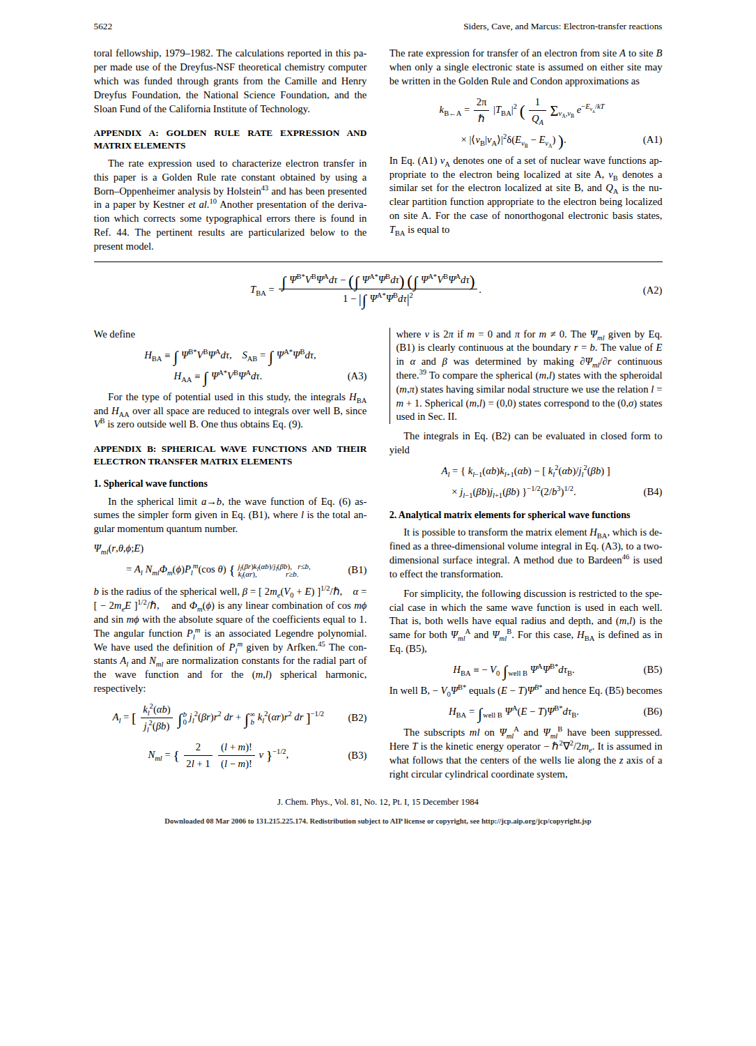5622 Siders, Cave, and Marcus: Electron-transfer reactions
toral fellowship, 1979–1982. The calculations reported in this paper made use of the Dreyfus-NSF theoretical chemistry computer which was funded through grants from the Camille and Henry Dreyfus Foundation, the National Science Foundation, and the Sloan Fund of the California Institute of Technology.
Appendix A: Golden Rule Rate Expression and Matrix Elements
The rate expression used to characterize electron transfer in this paper is a Golden Rule rate constant obtained by using a Born–Oppenheimer analysis by Holstein43 and has been presented in a paper by Kestner et al.10 Another presentation of the derivation which corrects some typographical errors there is found in Ref. 44. The pertinent results are particularized below to the present model.
The rate expression for transfer of an electron from site A to site B when only a single electronic state is assumed on either site may be written in the Golden Rule and Condon approximations as
kB←A = 2π ℏ |TBA|2 ( 1 QA ΣνA,νB e−EνA/kT
× |⟨νB|νA⟩|2δ(EνB − EνA) ). (A1)
In Eq. (A1) νA denotes one of a set of nuclear wave functions appropriate to the electron being localized at site A, νB denotes a similar set for the electron localized at site B, and QA is the nuclear partition function appropriate to the electron being localized on site A. For the case of nonorthogonal electronic basis states, TBA is equal to
TBA = ∫ ΨB*VBΨAdτ − (∫ ΨA*ΨBdτ) (∫ ΨA*VBΨAdτ) 1 − |∫ ΨA*ΨBdτ|2 . (A2)
We define
HBA ≡ ∫ ΨB*VBΨAdτ, SAB = ∫ ΨA*ΨBdτ,
HAA ≡ ∫ ΨA*VBΨAdτ. (A3)
For the type of potential used in this study, the integrals HBA and HAA over all space are reduced to integrals over well B, since VB is zero outside well B. One thus obtains Eq. (9).
Appendix B: Spherical Wave Functions and Their Electron Transfer Matrix Elements
1. Spherical wave functions
In the spherical limit a→b, the wave function of Eq. (6) assumes the simpler form given in Eq. (B1), where l is the total angular momentum quantum number.
Ψml(r,θ,ϕ;E)
= Al NmlΦm(ϕ)Plm(cos θ) { jl(βr)kl(αb)/jl(βb), r≤b, kl(αr), r≥b. (B1)
b is the radius of the spherical well, β = [ 2me(V0 + E) ]1/2/ℏ, α = [ − 2meE ]1/2/ℏ, and Φm(ϕ) is any linear combination of cos mϕ and sin mϕ with the absolute square of the coefficients equal to 1. The angular function Plm is an associated Legendre polynomial. We have used the definition of Plm given by Arfken.45 The constants Al and Nml are normalization constants for the radial part of the wave function and for the (m,l) spherical harmonic, respectively:
Al = [ kl2(αb) jl2(βb) ∫b 0 jl2(βr)r2 dr + ∫∞b kl2(αr)r2 dr ]−1/2 (B2)
Nml = { 22l + 1 (l + m)!(l − m)! ν }−1/2, (B3)
where ν is 2π if m = 0 and π for m ≠ 0. The Ψml given by Eq. (B1) is clearly continuous at the boundary r = b. The value of E in α and β was determined by making ∂Ψml/∂r continuous there.39 To compare the spherical (m,l) states with the spheroidal (m,π) states having similar nodal structure we use the relation l = m + 1. Spherical (m,l) = (0,0) states correspond to the (0,σ) states used in Sec. II.
The integrals in Eq. (B2) can be evaluated in closed form to yield
Al = { kl−1(αb)kl+1(αb) − [ kl2(αb)/jl2(βb) ]
× jl−1(βb)jl+1(βb) }−1/2(2/b3)1/2. (B4)
2. Analytical matrix elements for spherical wave functions
It is possible to transform the matrix element HBA, which is defined as a three-dimensional volume integral in Eq. (A3), to a two-dimensional surface integral. A method due to Bardeen46 is used to effect the transformation.
For simplicity, the following discussion is restricted to the special case in which the same wave function is used in each well. That is, both wells have equal radius and depth, and (m,l) is the same for both ΨmlA and ΨmlB. For this case, HBA is defined as in Eq. (B5),
HBA ≡ − V0 ∫well B ΨAΨB*dτB. (B5)
In well B, − V0ΨB* equals (E − T)ΨB* and hence Eq. (B5) becomes
HBA = ∫well B ΨA(E − T)ΨB*dτB. (B6)
The subscripts ml on ΨmlA and ΨmlB have been suppressed. Here T is the kinetic energy operator − ℏ2∇2/2me. It is assumed in what follows that the centers of the wells lie along the z axis of a right circular cylindrical coordinate system,
J. Chem. Phys., Vol. 81, No. 12, Pt. I, 15 December 1984
Downloaded 08 Mar 2006 to 131.215.225.174. Redistribution subject to AIP license or copyright, see http://jcp.aip.org/jcp/copyright.jsp